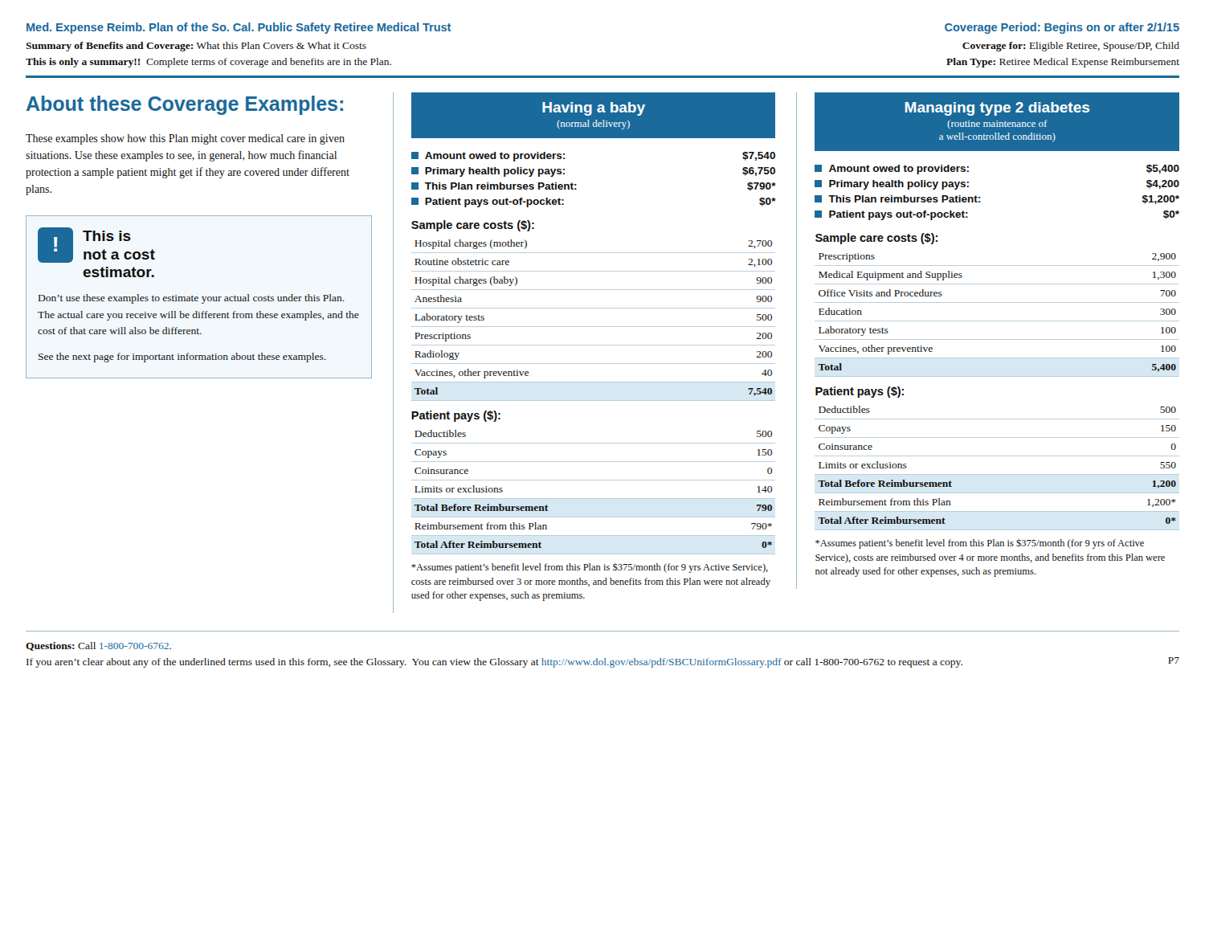Med. Expense Reimb. Plan of the So. Cal. Public Safety Retiree Medical Trust
Summary of Benefits and Coverage: What this Plan Covers & What it Costs
This is only a summary!! Complete terms of coverage and benefits are in the Plan.
Coverage Period: Begins on or after 2/1/15
Coverage for: Eligible Retiree, Spouse/DP, Child
Plan Type: Retiree Medical Expense Reimbursement
About these Coverage Examples:
These examples show how this Plan might cover medical care in given situations. Use these examples to see, in general, how much financial protection a sample patient might get if they are covered under different plans.
This is
not a cost
estimator.
Don’t use these examples to estimate your actual costs under this Plan. The actual care you receive will be different from these examples, and the cost of that care will also be different.
See the next page for important information about these examples.
Having a baby (normal delivery)
Amount owed to providers:$7,540
Primary health policy pays:$6,750
This Plan reimburses Patient:$790*
Patient pays out-of-pocket:$0*
Sample care costs ($):
| Hospital charges (mother) | 2,700 |
| Routine obstetric care | 2,100 |
| Hospital charges (baby) | 900 |
| Anesthesia | 900 |
| Laboratory tests | 500 |
| Prescriptions | 200 |
| Radiology | 200 |
| Vaccines, other preventive | 40 |
| Total | 7,540 |
Patient pays ($):
| Deductibles | 500 |
| Copays | 150 |
| Coinsurance | 0 |
| Limits or exclusions | 140 |
| Total Before Reimbursement | 790 |
| Reimbursement from this Plan | 790* |
| Total After Reimbursement | 0* |
*Assumes patient’s benefit level from this Plan is $375/month (for 9 yrs Active Service), costs are reimbursed over 3 or more months, and benefits from this Plan were not already used for other expenses, such as premiums.
Managing type 2 diabetes (routine maintenance of a well-controlled condition)
Amount owed to providers:$5,400
Primary health policy pays:$4,200
This Plan reimburses Patient:$1,200*
Patient pays out-of-pocket:$0*
Sample care costs ($):
| Prescriptions | 2,900 |
| Medical Equipment and Supplies | 1,300 |
| Office Visits and Procedures | 700 |
| Education | 300 |
| Laboratory tests | 100 |
| Vaccines, other preventive | 100 |
| Total | 5,400 |
Patient pays ($):
| Deductibles | 500 |
| Copays | 150 |
| Coinsurance | 0 |
| Limits or exclusions | 550 |
| Total Before Reimbursement | 1,200 |
| Reimbursement from this Plan | 1,200* |
| Total After Reimbursement | 0* |
*Assumes patient’s benefit level from this Plan is $375/month (for 9 yrs of Active Service), costs are reimbursed over 4 or more months, and benefits from this Plan were not already used for other expenses, such as premiums.
Questions: Call 1-800-700-6762.
If you aren’t clear about any of the underlined terms used in this form, see the Glossary. You can view the Glossary at http://www.dol.gov/ebsa/pdf/SBCUniformGlossary.pdf or call 1-800-700-6762 to request a copy.
P7